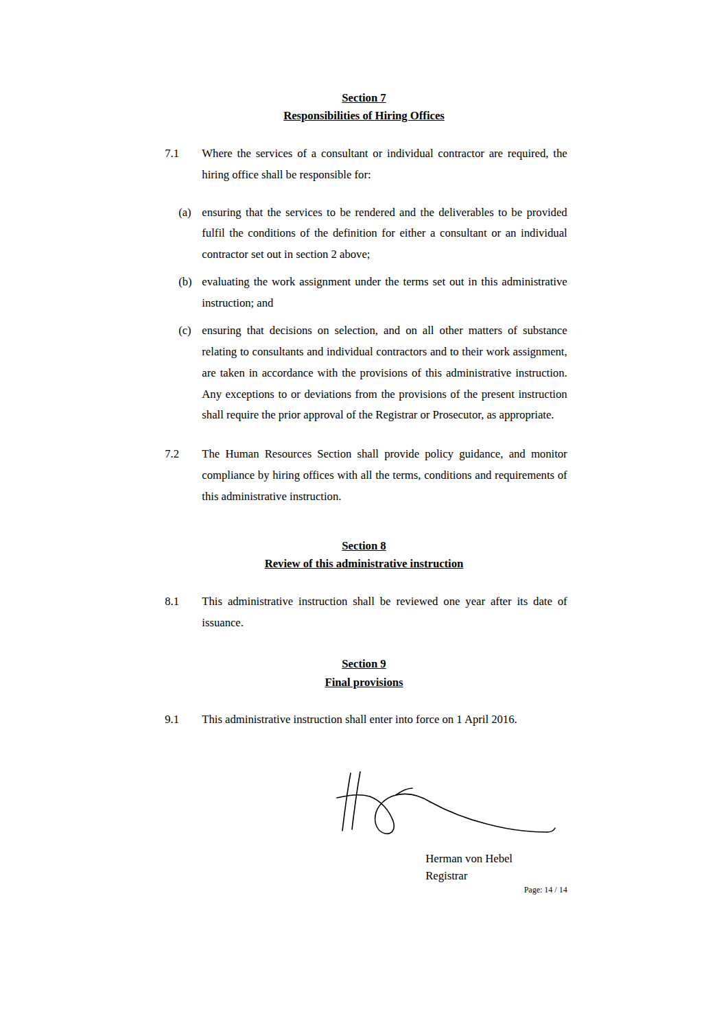Section 7 Responsibilities of Hiring Offices
7.1
Where the services of a consultant or individual contractor are required, the hiring office shall be responsible for:
(a)
ensuring that the services to be rendered and the deliverables to be provided fulfil the conditions of the definition for either a consultant or an individual contractor set out in section 2 above;
(b)
evaluating the work assignment under the terms set out in this administrative instruction; and
(c)
ensuring that decisions on selection, and on all other matters of substance relating to consultants and individual contractors and to their work assignment, are taken in accordance with the provisions of this administrative instruction. Any exceptions to or deviations from the provisions of the present instruction shall require the prior approval of the Registrar or Prosecutor, as appropriate.
7.2
The Human Resources Section shall provide policy guidance, and monitor compliance by hiring offices with all the terms, conditions and requirements of this administrative instruction.
Section 8 Review of this administrative instruction
8.1
This administrative instruction shall be reviewed one year after its date of issuance.
Section 9 Final provisions
9.1
This administrative instruction shall enter into force on 1 April 2016.
Herman von Hebel
Registrar
Page: 14 / 14